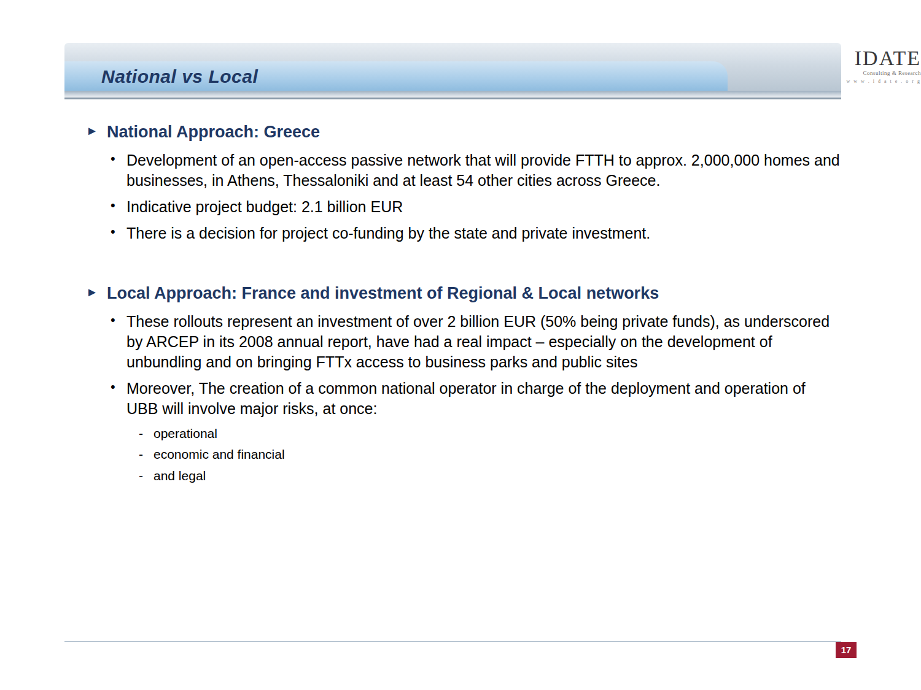National vs Local
IDATE
Consulting & Research
w w w . i d a t e . o r g
National Approach: Greece
Development of an open-access passive network that will provide FTTH to approx. 2,000,000 homes and businesses, in Athens, Thessaloniki and at least 54 other cities across Greece.
Indicative project budget: 2.1 billion EUR
There is a decision for project co-funding by the state and private investment.
Local Approach: France and investment of Regional & Local networks
These rollouts represent an investment of over 2 billion EUR (50% being private funds), as underscored by ARCEP in its 2008 annual report, have had a real impact – especially on the development of unbundling and on bringing FTTx access to business parks and public sites
Moreover, The creation of a common national operator in charge of the deployment and operation of UBB will involve major risks, at once:
operational
economic and financial
and legal
17